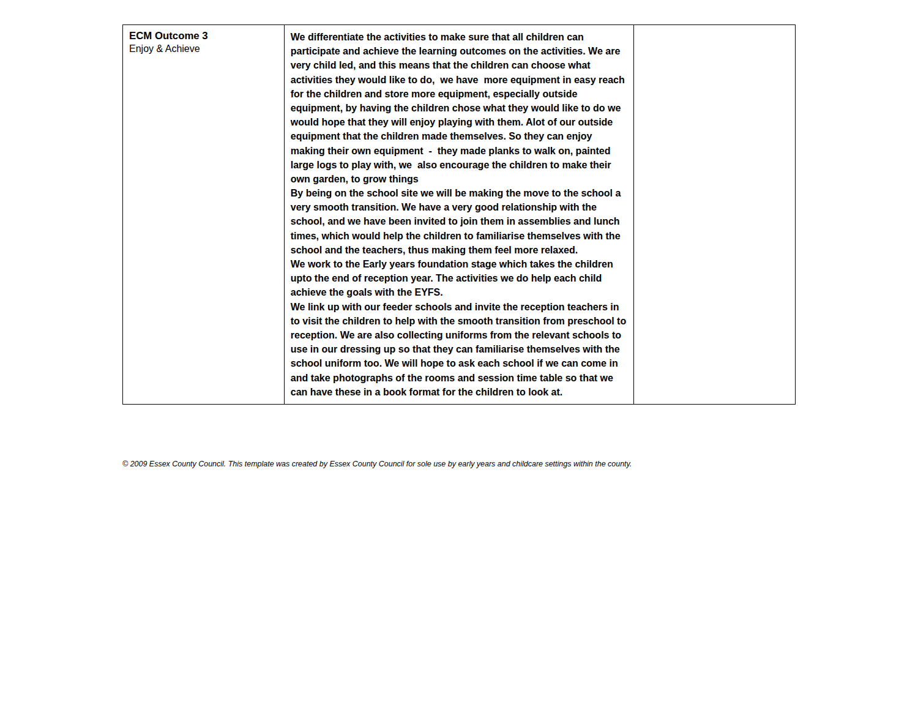| ECM Outcome 3 Enjoy & Achieve | We differentiate the activities to make sure that all children can participate and achieve the learning outcomes on the activities. We are very child led, and this means that the children can choose what activities they would like to do, we have more equipment in easy reach for the children and store more equipment, especially outside equipment, by having the children chose what they would like to do we would hope that they will enjoy playing with them. Alot of our outside equipment that the children made themselves. So they can enjoy making their own equipment - they made planks to walk on, painted large logs to play with, we also encourage the children to make their own garden, to grow things By being on the school site we will be making the move to the school a very smooth transition. We have a very good relationship with the school, and we have been invited to join them in assemblies and lunch times, which would help the children to familiarise themselves with the school and the teachers, thus making them feel more relaxed. We work to the Early years foundation stage which takes the children upto the end of reception year. The activities we do help each child achieve the goals with the EYFS. We link up with our feeder schools and invite the reception teachers in to visit the children to help with the smooth transition from preschool to reception. We are also collecting uniforms from the relevant schools to use in our dressing up so that they can familiarise themselves with the school uniform too. We will hope to ask each school if we can come in and take photographs of the rooms and session time table so that we can have these in a book format for the children to look at. | |
© 2009 Essex County Council. This template was created by Essex County Council for sole use by early years and childcare settings within the county.